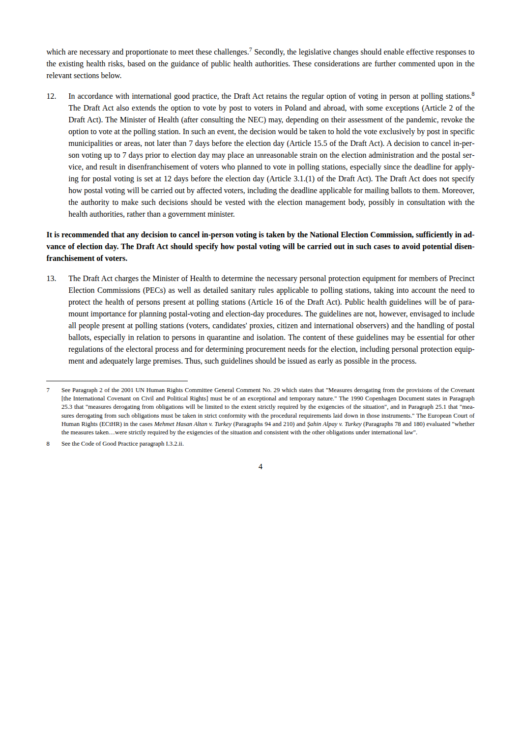which are necessary and proportionate to meet these challenges.7 Secondly, the legislative changes should enable effective responses to the existing health risks, based on the guidance of public health authorities. These considerations are further commented upon in the relevant sections below.
12.
In accordance with international good practice, the Draft Act retains the regular option of voting in person at polling stations.8 The Draft Act also extends the option to vote by post to voters in Poland and abroad, with some exceptions (Article 2 of the Draft Act). The Minister of Health (after consulting the NEC) may, depending on their assessment of the pandemic, revoke the option to vote at the polling station. In such an event, the decision would be taken to hold the vote exclusively by post in specific municipalities or areas, not later than 7 days before the election day (Article 15.5 of the Draft Act). A decision to cancel in-person voting up to 7 days prior to election day may place an unreasonable strain on the election administration and the postal service, and result in disenfranchisement of voters who planned to vote in polling stations, especially since the deadline for applying for postal voting is set at 12 days before the election day (Article 3.1.(1) of the Draft Act). The Draft Act does not specify how postal voting will be carried out by affected voters, including the deadline applicable for mailing ballots to them. Moreover, the authority to make such decisions should be vested with the election management body, possibly in consultation with the health authorities, rather than a government minister.
It is recommended that any decision to cancel in-person voting is taken by the National Election Commission, sufficiently in advance of election day. The Draft Act should specify how postal voting will be carried out in such cases to avoid potential disenfranchisement of voters.
13.
The Draft Act charges the Minister of Health to determine the necessary personal protection equipment for members of Precinct Election Commissions (PECs) as well as detailed sanitary rules applicable to polling stations, taking into account the need to protect the health of persons present at polling stations (Article 16 of the Draft Act). Public health guidelines will be of paramount importance for planning postal-voting and election-day procedures. The guidelines are not, however, envisaged to include all people present at polling stations (voters, candidates' proxies, citizen and international observers) and the handling of postal ballots, especially in relation to persons in quarantine and isolation. The content of these guidelines may be essential for other regulations of the electoral process and for determining procurement needs for the election, including personal protection equipment and adequately large premises. Thus, such guidelines should be issued as early as possible in the process.
7
See Paragraph 2 of the 2001 UN Human Rights Committee General Comment No. 29 which states that "Measures derogating from the provisions of the Covenant [the International Covenant on Civil and Political Rights] must be of an exceptional and temporary nature." The 1990 Copenhagen Document states in Paragraph 25.3 that "measures derogating from obligations will be limited to the extent strictly required by the exigencies of the situation", and in Paragraph 25.1 that "measures derogating from such obligations must be taken in strict conformity with the procedural requirements laid down in those instruments." The European Court of Human Rights (ECtHR) in the cases Mehmet Hasan Altan v. Turkey (Paragraphs 94 and 210) and Şahin Alpay v. Turkey (Paragraphs 78 and 180) evaluated "whether the measures taken…were strictly required by the exigencies of the situation and consistent with the other obligations under international law".
8
See the Code of Good Practice paragraph I.3.2.ii.
4